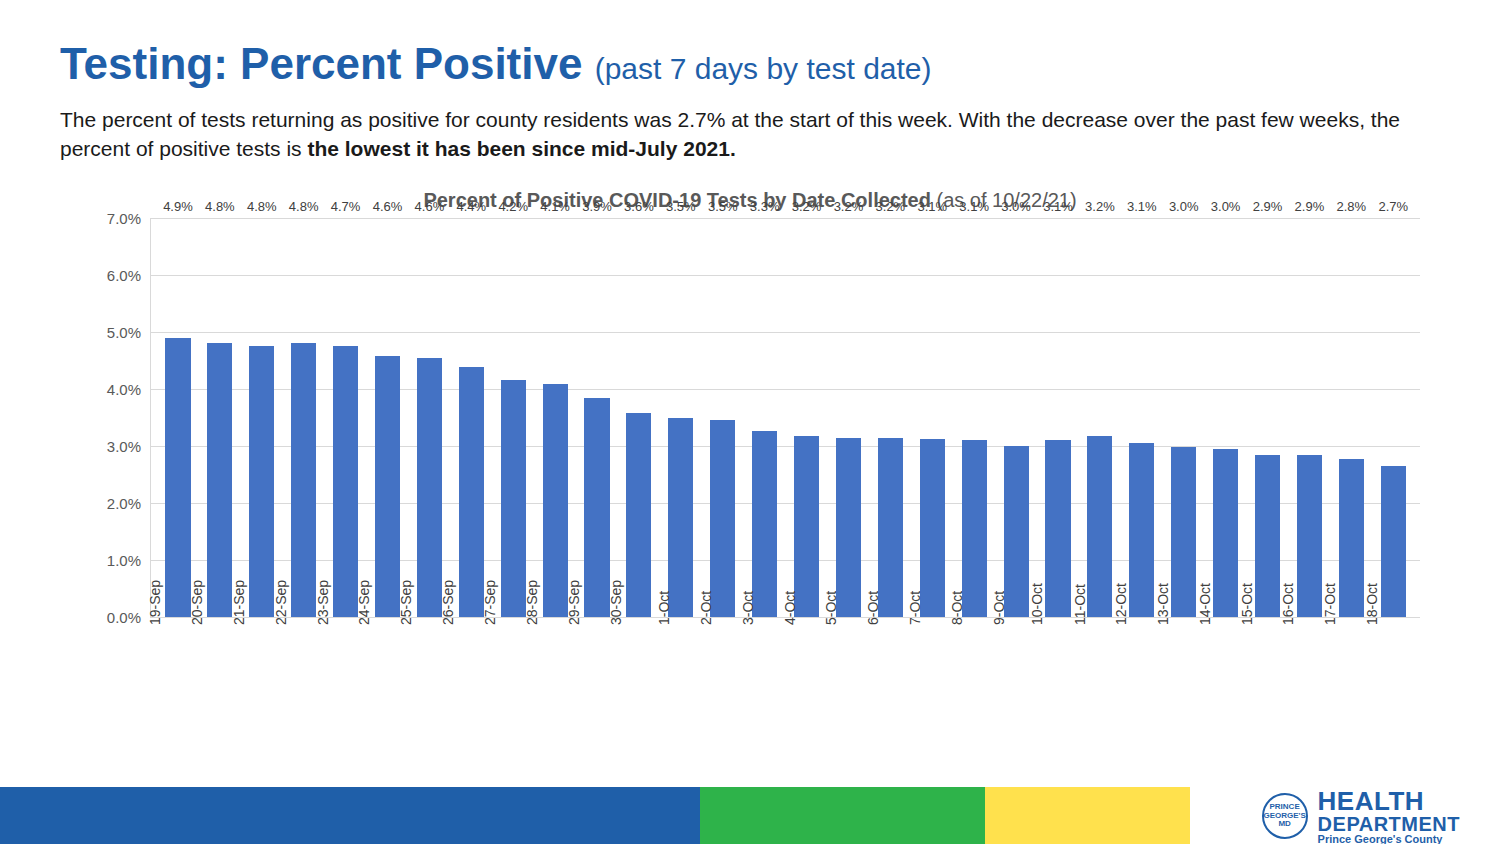Testing: Percent Positive (past 7 days by test date)
The percent of tests returning as positive for county residents was 2.7% at the start of this week. With the decrease over the past few weeks, the percent of positive tests is the lowest it has been since mid-July 2021.
Percent of Positive COVID-19 Tests by Date Collected (as of 10/22/21)
7.0%
6.0%
5.0%
4.0%
3.0%
2.0%
1.0%
0.0%
4.9%
19-Sep
4.8%
20-Sep
4.8%
21-Sep
4.8%
22-Sep
4.7%
23-Sep
4.6%
24-Sep
4.6%
25-Sep
4.4%
26-Sep
4.2%
27-Sep
4.1%
28-Sep
3.9%
29-Sep
3.6%
30-Sep
3.5%
1-Oct
3.5%
2-Oct
3.3%
3-Oct
3.2%
4-Oct
3.2%
5-Oct
3.2%
6-Oct
3.1%
7-Oct
3.1%
8-Oct
3.0%
9-Oct
3.1%
10-Oct
3.2%
11-Oct
3.1%
12-Oct
3.0%
13-Oct
3.0%
14-Oct
2.9%
15-Oct
2.9%
16-Oct
2.8%
17-Oct
2.7%
18-Oct
PRINCE
GEORGE'S
MD
HEALTH
DEPARTMENT
Prince George's County